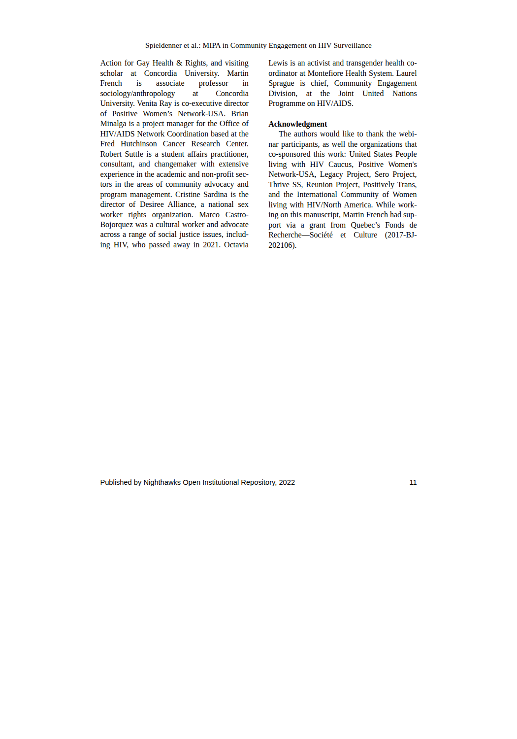Spieldenner et al.: MIPA in Community Engagement on HIV Surveillance
Action for Gay Health & Rights, and visiting scholar at Concordia University. Martin French is associate professor in sociology/anthropology at Concordia University. Venita Ray is co-executive director of Positive Women’s Network-USA. Brian Minalga is a project manager for the Office of HIV/AIDS Network Coordination based at the Fred Hutchinson Cancer Research Center. Robert Suttle is a student affairs practitioner, consultant, and changemaker with extensive experience in the academic and non-profit sectors in the areas of community advocacy and program management. Cristine Sardina is the director of Desiree Alliance, a national sex worker rights organization. Marco Castro-Bojorquez was a cultural worker and advocate across a range of social justice issues, including HIV, who passed away in 2021. Octavia Lewis is an activist and transgender health coordinator at Montefiore Health System. Laurel Sprague is chief, Community Engagement Division, at the Joint United Nations Programme on HIV/AIDS.
Acknowledgment
The authors would like to thank the webinar participants, as well the organizations that co-sponsored this work: United States People living with HIV Caucus, Positive Women's Network-USA, Legacy Project, Sero Project, Thrive SS, Reunion Project, Positively Trans, and the International Community of Women living with HIV/North America. While working on this manuscript, Martin French had support via a grant from Quebec’s Fonds de Recherche—Société et Culture (2017-BJ-202106).
Published by Nighthawks Open Institutional Repository, 2022
11